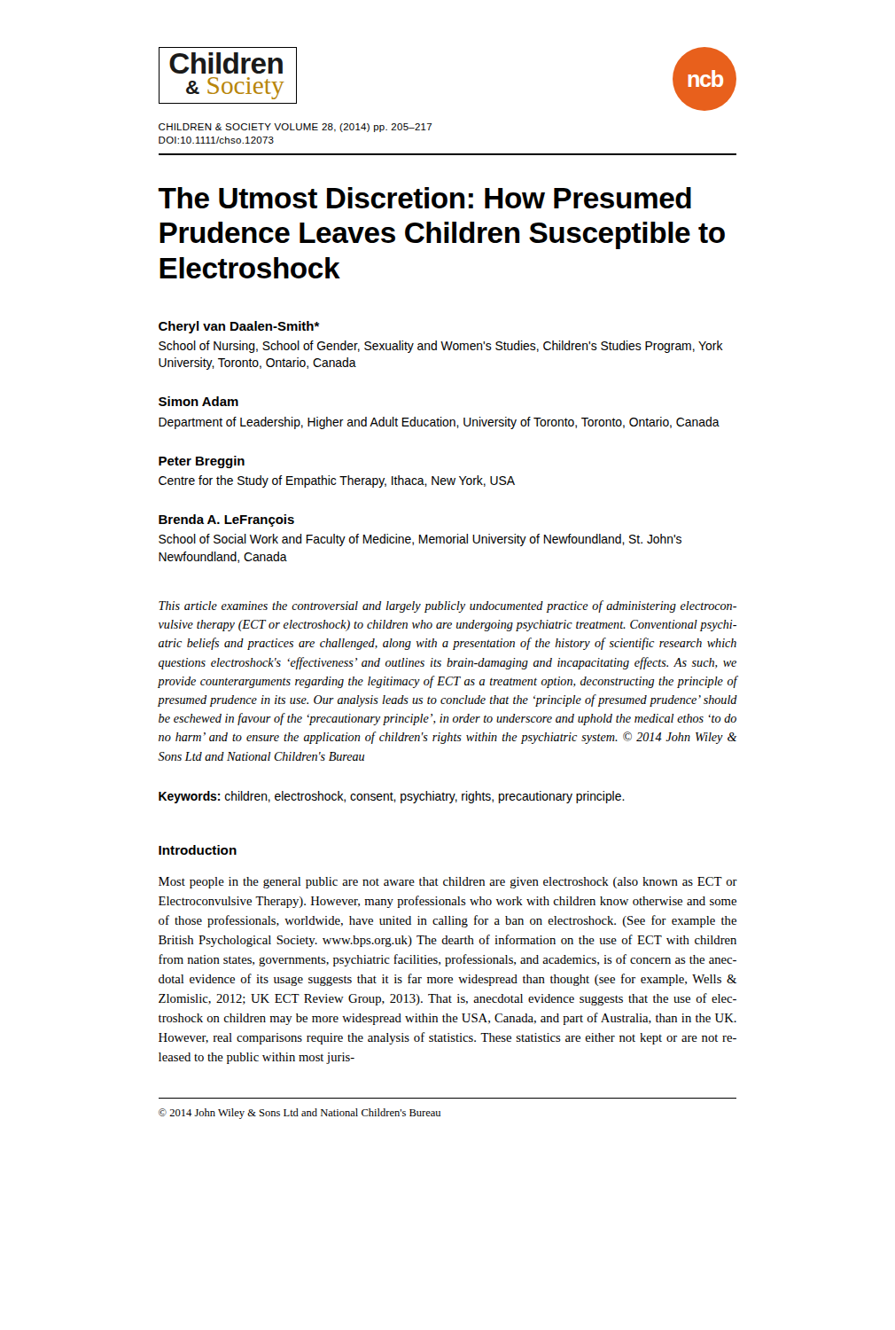Children & Society
ncb
CHILDREN & SOCIETY VOLUME 28, (2014) pp. 205–217 DOI:10.1111/chso.12073
The Utmost Discretion: How Presumed Prudence Leaves Children Susceptible to Electroshock
Cheryl van Daalen-Smith*
School of Nursing, School of Gender, Sexuality and Women's Studies, Children's Studies Program, York University, Toronto, Ontario, Canada
Simon Adam
Department of Leadership, Higher and Adult Education, University of Toronto, Toronto, Ontario, Canada
Peter Breggin
Centre for the Study of Empathic Therapy, Ithaca, New York, USA
Brenda A. LeFrançois
School of Social Work and Faculty of Medicine, Memorial University of Newfoundland, St. John's Newfoundland, Canada
This article examines the controversial and largely publicly undocumented practice of administering electroconvulsive therapy (ECT or electroshock) to children who are undergoing psychiatric treatment. Conventional psychiatric beliefs and practices are challenged, along with a presentation of the history of scientific research which questions electroshock's ‘effectiveness’ and outlines its brain-damaging and incapacitating effects. As such, we provide counterarguments regarding the legitimacy of ECT as a treatment option, deconstructing the principle of presumed prudence in its use. Our analysis leads us to conclude that the ‘principle of presumed prudence’ should be eschewed in favour of the ‘precautionary principle’, in order to underscore and uphold the medical ethos ‘to do no harm’ and to ensure the application of children's rights within the psychiatric system. © 2014 John Wiley & Sons Ltd and National Children's Bureau
Keywords: children, electroshock, consent, psychiatry, rights, precautionary principle.
Introduction
Most people in the general public are not aware that children are given electroshock (also known as ECT or Electroconvulsive Therapy). However, many professionals who work with children know otherwise and some of those professionals, worldwide, have united in calling for a ban on electroshock. (See for example the British Psychological Society. www.bps.org.uk) The dearth of information on the use of ECT with children from nation states, governments, psychiatric facilities, professionals, and academics, is of concern as the anecdotal evidence of its usage suggests that it is far more widespread than thought (see for example, Wells & Zlomislic, 2012; UK ECT Review Group, 2013). That is, anecdotal evidence suggests that the use of electroshock on children may be more widespread within the USA, Canada, and part of Australia, than in the UK. However, real comparisons require the analysis of statistics. These statistics are either not kept or are not released to the public within most juris-
© 2014 John Wiley & Sons Ltd and National Children's Bureau